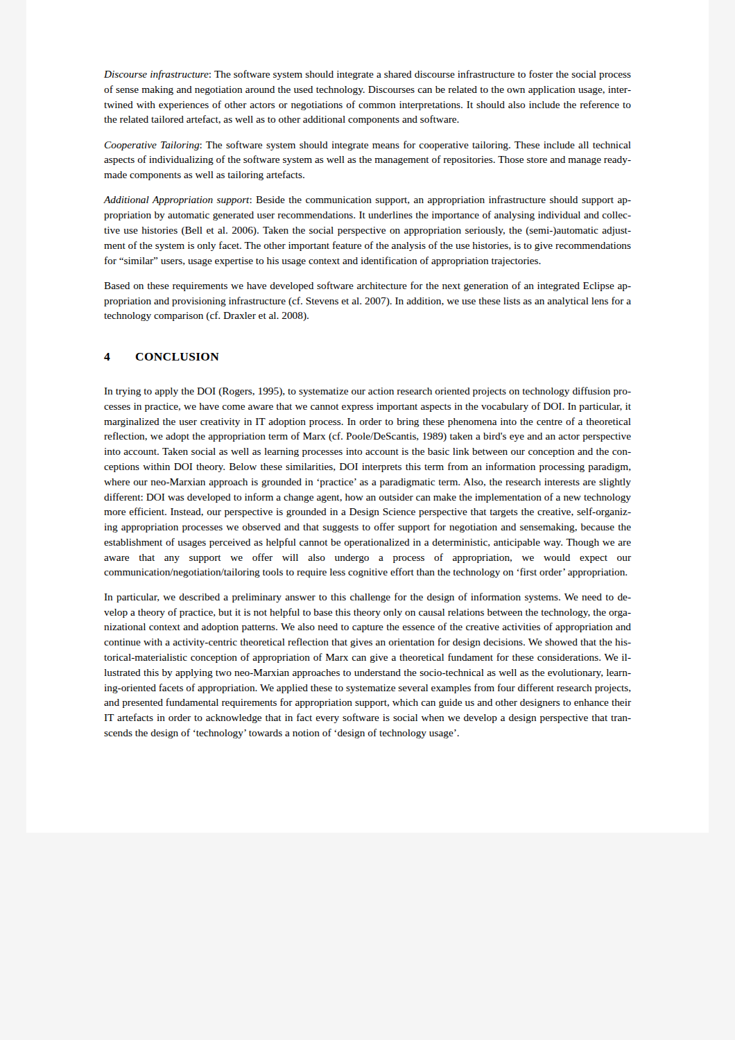Discourse infrastructure: The software system should integrate a shared discourse infrastructure to foster the social process of sense making and negotiation around the used technology. Discourses can be related to the own application usage, intertwined with experiences of other actors or negotiations of common interpretations. It should also include the reference to the related tailored artefact, as well as to other additional components and software.
Cooperative Tailoring: The software system should integrate means for cooperative tailoring. These include all technical aspects of individualizing of the software system as well as the management of repositories. Those store and manage ready-made components as well as tailoring artefacts.
Additional Appropriation support: Beside the communication support, an appropriation infrastructure should support appropriation by automatic generated user recommendations. It underlines the importance of analysing individual and collective use histories (Bell et al. 2006). Taken the social perspective on appropriation seriously, the (semi-)automatic adjustment of the system is only facet. The other important feature of the analysis of the use histories, is to give recommendations for “similar” users, usage expertise to his usage context and identification of appropriation trajectories.
Based on these requirements we have developed software architecture for the next generation of an integrated Eclipse appropriation and provisioning infrastructure (cf. Stevens et al. 2007). In addition, we use these lists as an analytical lens for a technology comparison (cf. Draxler et al. 2008).
4 CONCLUSION
In trying to apply the DOI (Rogers, 1995), to systematize our action research oriented projects on technology diffusion processes in practice, we have come aware that we cannot express important aspects in the vocabulary of DOI. In particular, it marginalized the user creativity in IT adoption process. In order to bring these phenomena into the centre of a theoretical reflection, we adopt the appropriation term of Marx (cf. Poole/DeScantis, 1989) taken a bird's eye and an actor perspective into account. Taken social as well as learning processes into account is the basic link between our conception and the conceptions within DOI theory. Below these similarities, DOI interprets this term from an information processing paradigm, where our neo-Marxian approach is grounded in ‘practice’ as a paradigmatic term. Also, the research interests are slightly different: DOI was developed to inform a change agent, how an outsider can make the implementation of a new technology more efficient. Instead, our perspective is grounded in a Design Science perspective that targets the creative, self-organizing appropriation processes we observed and that suggests to offer support for negotiation and sensemaking, because the establishment of usages perceived as helpful cannot be operationalized in a deterministic, anticipable way. Though we are aware that any support we offer will also undergo a process of appropriation, we would expect our communication/negotiation/tailoring tools to require less cognitive effort than the technology on ‘first order’ appropriation.
In particular, we described a preliminary answer to this challenge for the design of information systems. We need to develop a theory of practice, but it is not helpful to base this theory only on causal relations between the technology, the organizational context and adoption patterns. We also need to capture the essence of the creative activities of appropriation and continue with a activity-centric theoretical reflection that gives an orientation for design decisions. We showed that the historical-materialistic conception of appropriation of Marx can give a theoretical fundament for these considerations. We illustrated this by applying two neo-Marxian approaches to understand the socio-technical as well as the evolutionary, learning-oriented facets of appropriation. We applied these to systematize several examples from four different research projects, and presented fundamental requirements for appropriation support, which can guide us and other designers to enhance their IT artefacts in order to acknowledge that in fact every software is social when we develop a design perspective that transcends the design of ‘technology’ towards a notion of ‘design of technology usage’.